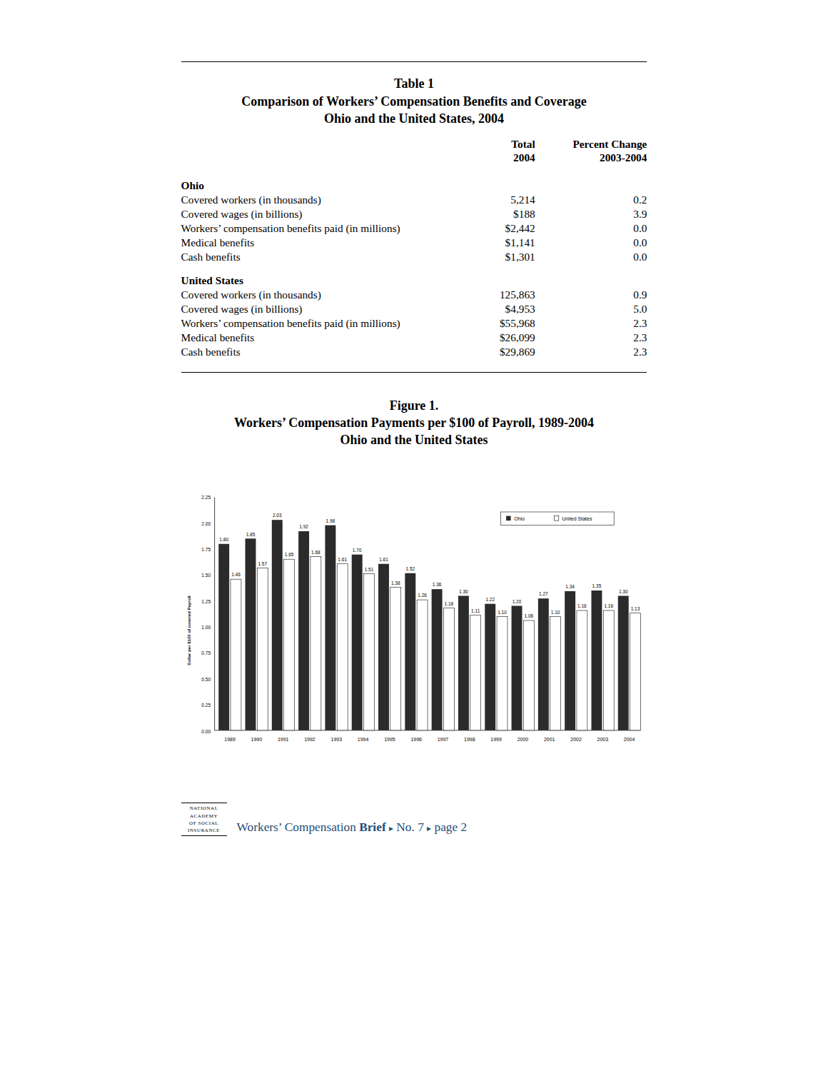Table 1 Comparison of Workers’ Compensation Benefits and Coverage Ohio and the United States, 2004
| | Total 2004 | Percent Change 2003-2004 |
| --- | --- | --- |
| Ohio | | |
| Covered workers (in thousands) | 5,214 | 0.2 |
| Covered wages (in billions) | $188 | 3.9 |
| Workers’ compensation benefits paid (in millions) | $2,442 | 0.0 |
| Medical benefits | $1,141 | 0.0 |
| Cash benefits | $1,301 | 0.0 |
| United States | | |
| Covered workers (in thousands) | 125,863 | 0.9 |
| Covered wages (in billions) | $4,953 | 5.0 |
| Workers’ compensation benefits paid (in millions) | $55,968 | 2.3 |
| Medical benefits | $26,099 | 2.3 |
| Cash benefits | $29,869 | 2.3 |
Figure 1. Workers’ Compensation Payments per $100 of Payroll, 1989-2004 Ohio and the United States
Dollar per $100 of covered Payroll 2.25 2.00 1.75 1.50 1.25 1.00 0.75 0.50 0.25 0.00 Ohio United States 1.80 1.46 1989 1.85 1.57 1990 2.03 1.65 1991 1.92 1.68 1992 1.98 1.61 1993 1.70 1.51 1994 1.61 1.38 1995 1.52 1.26 1996 1.36 1.18 1997 1.30 1.11 1998 1.22 1.10 1999 1.20 1.06 2000 1.27 1.10 2001 1.34 1.16 2002 1.35 1.16 2003 1.30 1.13 2004
NATIONAL
ACADEMY
OF SOCIAL
INSURANCE
Workers’ Compensation Brief ▸ No. 7 ▸ page 2